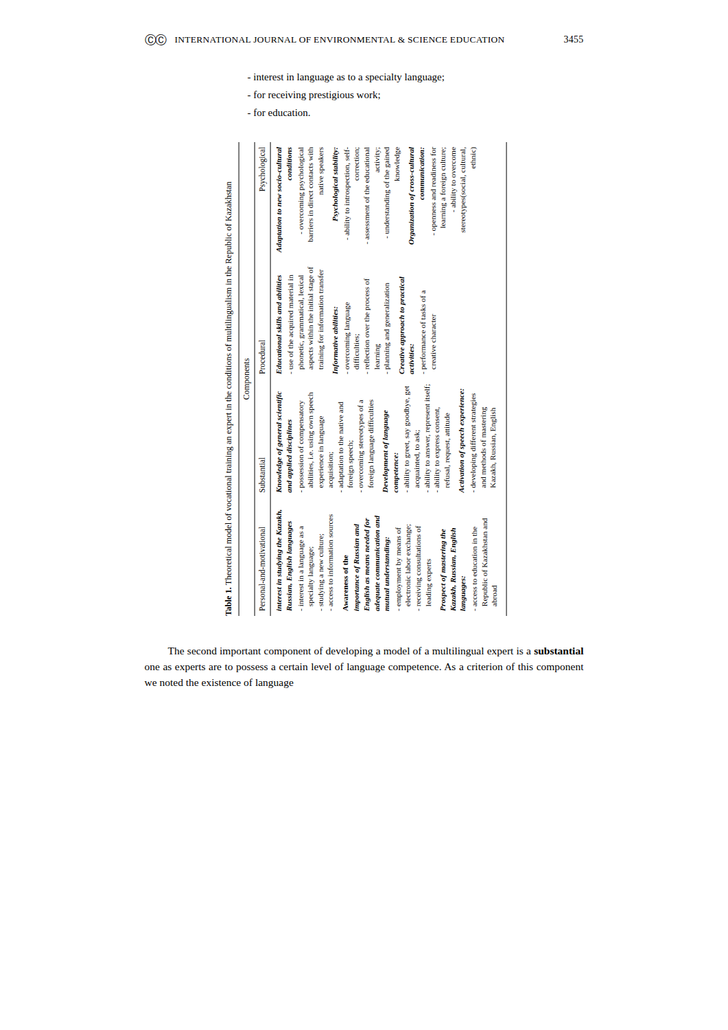ⒸⒸ INTERNATIONAL JOURNAL OF ENVIRONMENTAL & SCIENCE EDUCATION 3455
- interest in language as to a specialty language;
- for receiving prestigious work;
- for education.
Table 1. Theoretical model of vocational training an expert in the conditions of multilingualism in the Republic of Kazakhstan
| Components |
| --- |
| Personal-and-motivational | Substantial | Procedural | Psychological |
| interest in studying the Kazakh, Russian, English languages - interest in a language as a specialty language; - studying a new culture; - access to information sources Awareness of the importance of Russian and English as means needed for adequate communication and mutual understanding: - employment by means of electronic labor exchange; - receiving consultations of leading experts Prospect of mastering the Kazakh, Russian, English languages: - access to education in the Republic of Kazakhstan and abroad | Knowledge of general scientific and applied disciplines - possession of compensatory abilities, i.e. using own speech experience in language acquisition; - adaptation to the native and foreign speech; - overcoming stereotypes of a foreign language difficulties Development of language competence: - ability to greet, say goodbye, get acquainted, to ask; - ability to answer, represent itself; - ability to express consent, refusal, request, attitude Activation of speech experience: - developing different strategies and methods of mastering Kazakh, Russian, English | Educational skills and abilities - use of the acquired material in phonetic, grammatical, lexical aspects within the initial stage of training for information transfer Informative abilities: - overcoming language difficulties; - reflection over the process of learning - planning and generalization Creative approach to practical activities: - performance of tasks of a creative character | Adaptation to new socio-cultural conditions - overcoming psychological barriers in direct contacts with native speakers Psychological stability: - ability to introspection, self-correction; - assessment of the educational activity; - understanding of the gained knowledge Organization of cross-cultural communication: - openness and readiness for learning a foreign culture; - ability to overcome stereotypes(social, cultural, ethnic) |
The second important component of developing a model of a multilingual expert is a substantial one as experts are to possess a certain level of language competence. As a criterion of this component we noted the existence of language